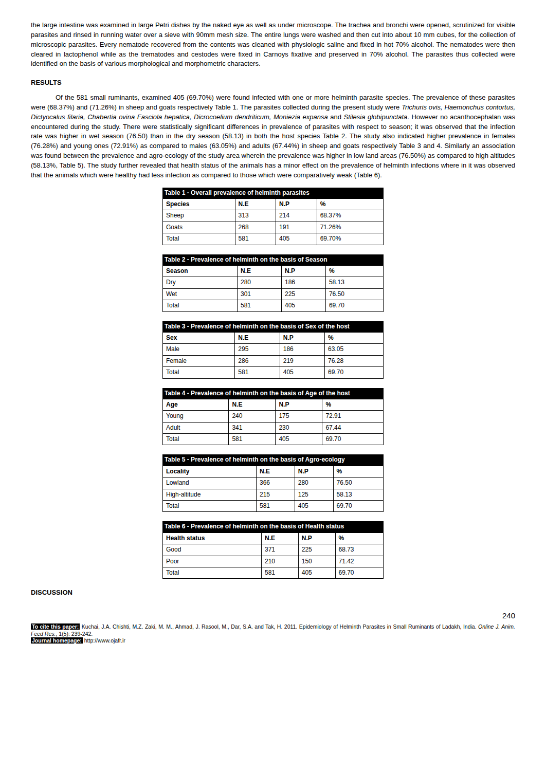the large intestine was examined in large Petri dishes by the naked eye as well as under microscope. The trachea and bronchi were opened, scrutinized for visible parasites and rinsed in running water over a sieve with 90mm mesh size. The entire lungs were washed and then cut into about 10 mm cubes, for the collection of microscopic parasites. Every nematode recovered from the contents was cleaned with physiologic saline and fixed in hot 70% alcohol. The nematodes were then cleared in lactophenol while as the trematodes and cestodes were fixed in Carnoys fixative and preserved in 70% alcohol. The parasites thus collected were identified on the basis of various morphological and morphometric characters.
RESULTS
Of the 581 small ruminants, examined 405 (69.70%) were found infected with one or more helminth parasite species. The prevalence of these parasites were (68.37%) and (71.26%) in sheep and goats respectively Table 1. The parasites collected during the present study were Trichuris ovis, Haemonchus contortus, Dictyocalus filaria, Chabertia ovina Fasciola hepatica, Dicrocoelium dendriticum, Moniezia expansa and Stilesia globipunctata. However no acanthocephalan was encountered during the study. There were statistically significant differences in prevalence of parasites with respect to season; it was observed that the infection rate was higher in wet season (76.50) than in the dry season (58.13) in both the host species Table 2. The study also indicated higher prevalence in females (76.28%) and young ones (72.91%) as compared to males (63.05%) and adults (67.44%) in sheep and goats respectively Table 3 and 4. Similarly an association was found between the prevalence and agro-ecology of the study area wherein the prevalence was higher in low land areas (76.50%) as compared to high altitudes (58.13%, Table 5). The study further revealed that health status of the animals has a minor effect on the prevalence of helminth infections where in it was observed that the animals which were healthy had less infection as compared to those which were comparatively weak (Table 6).
Table 1 - Overall prevalence of helminth parasites
| Species | N.E | N.P | % |
| --- | --- | --- | --- |
| Sheep | 313 | 214 | 68.37% |
| Goats | 268 | 191 | 71.26% |
| Total | 581 | 405 | 69.70% |
Table 2 - Prevalence of helminth on the basis of Season
| Season | N.E | N.P | % |
| --- | --- | --- | --- |
| Dry | 280 | 186 | 58.13 |
| Wet | 301 | 225 | 76.50 |
| Total | 581 | 405 | 69.70 |
Table 3 - Prevalence of helminth on the basis of Sex of the host
| Sex | N.E | N.P | % |
| --- | --- | --- | --- |
| Male | 295 | 186 | 63.05 |
| Female | 286 | 219 | 76.28 |
| Total | 581 | 405 | 69.70 |
Table 4 - Prevalence of helminth on the basis of Age of the host
| Age | N.E | N.P | % |
| --- | --- | --- | --- |
| Young | 240 | 175 | 72.91 |
| Adult | 341 | 230 | 67.44 |
| Total | 581 | 405 | 69.70 |
Table 5 - Prevalence of helminth on the basis of Agro-ecology
| Locality | N.E | N.P | % |
| --- | --- | --- | --- |
| Lowland | 366 | 280 | 76.50 |
| High-altitude | 215 | 125 | 58.13 |
| Total | 581 | 405 | 69.70 |
Table 6 - Prevalence of helminth on the basis of Health status
| Health status | N.E | N.P | % |
| --- | --- | --- | --- |
| Good | 371 | 225 | 68.73 |
| Poor | 210 | 150 | 71.42 |
| Total | 581 | 405 | 69.70 |
DISCUSSION
240
To cite this paper: Kuchai, J.A. Chishti, M.Z. Zaki, M. M., Ahmad, J. Rasool, M., Dar, S.A. and Tak, H. 2011. Epidemiology of Helminth Parasites in Small Ruminants of Ladakh, India. Online J. Anim. Feed Res., 1(5): 239-242.
Journal homepage: http://www.ojafr.ir